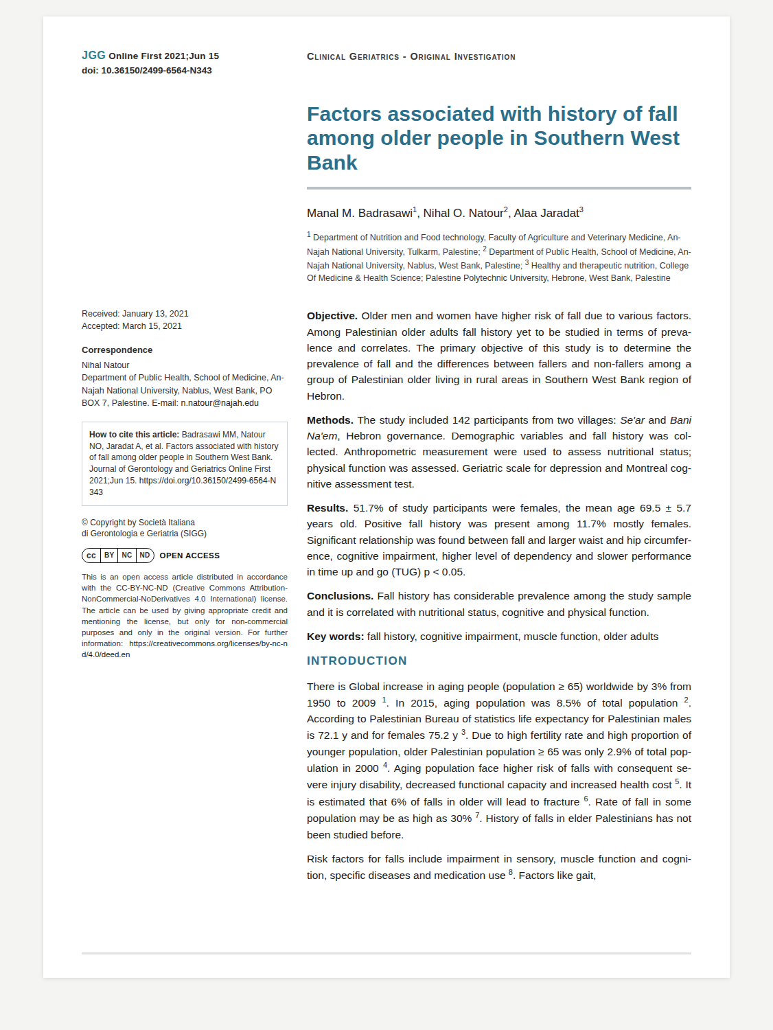JGG Online First 2021;Jun 15
doi: 10.36150/2499-6564-N343
Clinical Geriatrics - Original Investigation
Factors associated with history of fall among older people in Southern West Bank
Manal M. Badrasawi1, Nihal O. Natour2, Alaa Jaradat3
1 Department of Nutrition and Food technology, Faculty of Agriculture and Veterinary Medicine, An-Najah National University, Tulkarm, Palestine; 2 Department of Public Health, School of Medicine, An-Najah National University, Nablus, West Bank, Palestine; 3 Healthy and therapeutic nutrition, College Of Medicine & Health Science; Palestine Polytechnic University, Hebrone, West Bank, Palestine
Received: January 13, 2021
Accepted: March 15, 2021
Correspondence
Nihal Natour
Department of Public Health, School of Medicine, An-Najah National University, Nablus, West Bank, PO BOX 7, Palestine. E-mail: n.natour@najah.edu
How to cite this article: Badrasawi MM, Natour NO, Jaradat A, et al. Factors associated with history of fall among older people in Southern West Bank. Journal of Gerontology and Geriatrics Online First 2021;Jun 15. https://doi.org/10.36150/2499-6564-N343
© Copyright by Società Italiana
di Gerontologia e Geriatria (SIGG)
cc BY NC ND OPEN ACCESS
This is an open access article distributed in accordance with the CC-BY-NC-ND (Creative Commons Attribution-NonCommercial-NoDerivatives 4.0 International) license. The article can be used by giving appropriate credit and mentioning the license, but only for non-commercial purposes and only in the original version. For further information: https://creativecommons.org/licenses/by-nc-nd/4.0/deed.en
Objective. Older men and women have higher risk of fall due to various factors. Among Palestinian older adults fall history yet to be studied in terms of prevalence and correlates. The primary objective of this study is to determine the prevalence of fall and the differences between fallers and non-fallers among a group of Palestinian older living in rural areas in Southern West Bank region of Hebron.
Methods. The study included 142 participants from two villages: Se'ar and Bani Na'em, Hebron governance. Demographic variables and fall history was collected. Anthropometric measurement were used to assess nutritional status; physical function was assessed. Geriatric scale for depression and Montreal cognitive assessment test.
Results. 51.7% of study participants were females, the mean age 69.5 ± 5.7 years old. Positive fall history was present among 11.7% mostly females. Significant relationship was found between fall and larger waist and hip circumference, cognitive impairment, higher level of dependency and slower performance in time up and go (TUG) p < 0.05.
Conclusions. Fall history has considerable prevalence among the study sample and it is correlated with nutritional status, cognitive and physical function.
Key words: fall history, cognitive impairment, muscle function, older adults
INTRODUCTION
There is Global increase in aging people (population ≥ 65) worldwide by 3% from 1950 to 2009 1. In 2015, aging population was 8.5% of total population 2. According to Palestinian Bureau of statistics life expectancy for Palestinian males is 72.1 y and for females 75.2 y 3. Due to high fertility rate and high proportion of younger population, older Palestinian population ≥ 65 was only 2.9% of total population in 2000 4. Aging population face higher risk of falls with consequent severe injury disability, decreased functional capacity and increased health cost 5. It is estimated that 6% of falls in older will lead to fracture 6. Rate of fall in some population may be as high as 30% 7. History of falls in elder Palestinians has not been studied before.
Risk factors for falls include impairment in sensory, muscle function and cognition, specific diseases and medication use 8. Factors like gait,